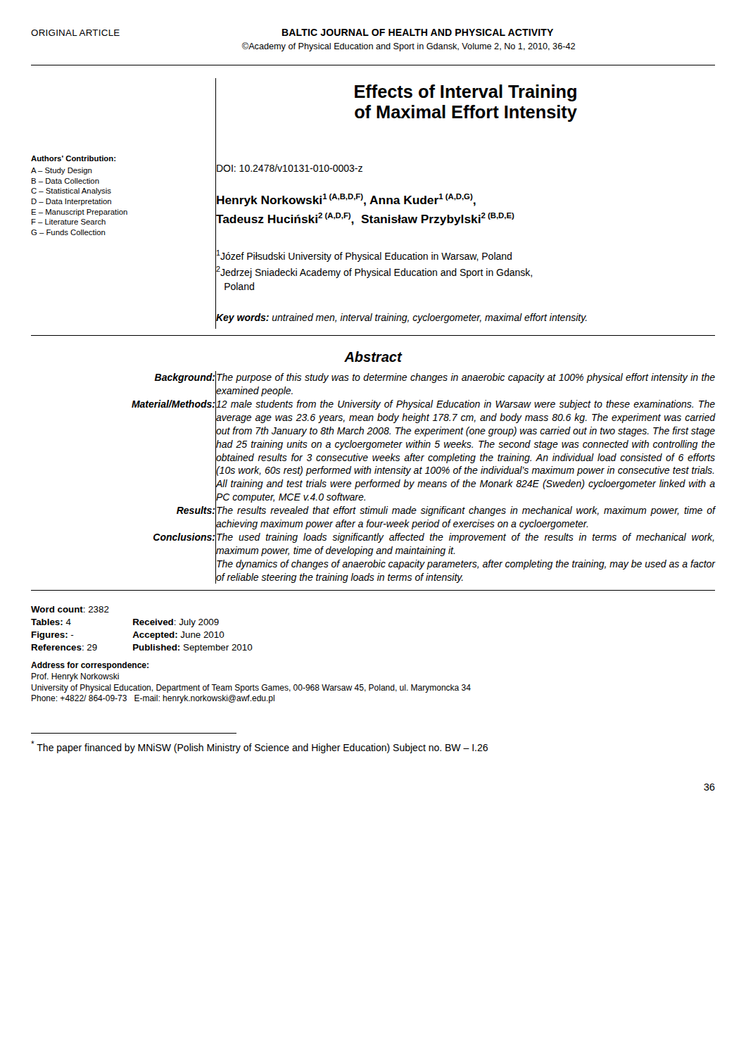ORIGINAL ARTICLE
BALTIC JOURNAL OF HEALTH AND PHYSICAL ACTIVITY
©Academy of Physical Education and Sport in Gdansk, Volume 2, No 1, 2010, 36-42
| Authors' Contribution: A – Study Design B – Data Collection C – Statistical Analysis D – Data Interpretation E – Manuscript Preparation F – Literature Search G – Funds Collection | Effects of Interval Training of Maximal Effort Intensity DOI: 10.2478/v10131-010-0003-z Henryk Norkowski 1 (A,B,D,F) , Anna Kuder 1 (A,D,G) , Tadeusz Huciński 2 (A,D,F) , Stanisław Przybylski 2 (B,D,E) 1 Józef Piłsudski University of Physical Education in Warsaw, Poland 2 Jedrzej Sniadecki Academy of Physical Education and Sport in Gdansk, Poland Key words: untrained men, interval training, cycloergometer, maximal effort intensity. |
Abstract
| Background: | The purpose of this study was to determine changes in anaerobic capacity at 100% physical effort intensity in the examined people. |
| Material/Methods: | 12 male students from the University of Physical Education in Warsaw were subject to these examinations. The average age was 23.6 years, mean body height 178.7 cm, and body mass 80.6 kg. The experiment was carried out from 7th January to 8th March 2008. The experiment (one group) was carried out in two stages. The first stage had 25 training units on a cycloergometer within 5 weeks. The second stage was connected with controlling the obtained results for 3 consecutive weeks after completing the training. An individual load consisted of 6 efforts (10s work, 60s rest) performed with intensity at 100% of the individual’s maximum power in consecutive test trials. All training and test trials were performed by means of the Monark 824E (Sweden) cycloergometer linked with a PC computer, MCE v.4.0 software. |
| Results: | The results revealed that effort stimuli made significant changes in mechanical work, maximum power, time of achieving maximum power after a four-week period of exercises on a cycloergometer. |
| Conclusions: | The used training loads significantly affected the improvement of the results in terms of mechanical work, maximum power, time of developing and maintaining it. The dynamics of changes of anaerobic capacity parameters, after completing the training, may be used as a factor of reliable steering the training loads in terms of intensity. |
| Word count : 2382 | |
| Tables: 4 | Received : July 2009 |
| Figures: - | Accepted: June 2010 |
| References : 29 | Published: September 2010 |
Address for correspondence:
Prof. Henryk Norkowski
University of Physical Education, Department of Team Sports Games, 00-968 Warsaw 45, Poland, ul. Marymoncka 34
Phone: +4822/ 864-09-73 E-mail: henryk.norkowski@awf.edu.pl
* The paper financed by MNiSW (Polish Ministry of Science and Higher Education) Subject no. BW – I.26
36